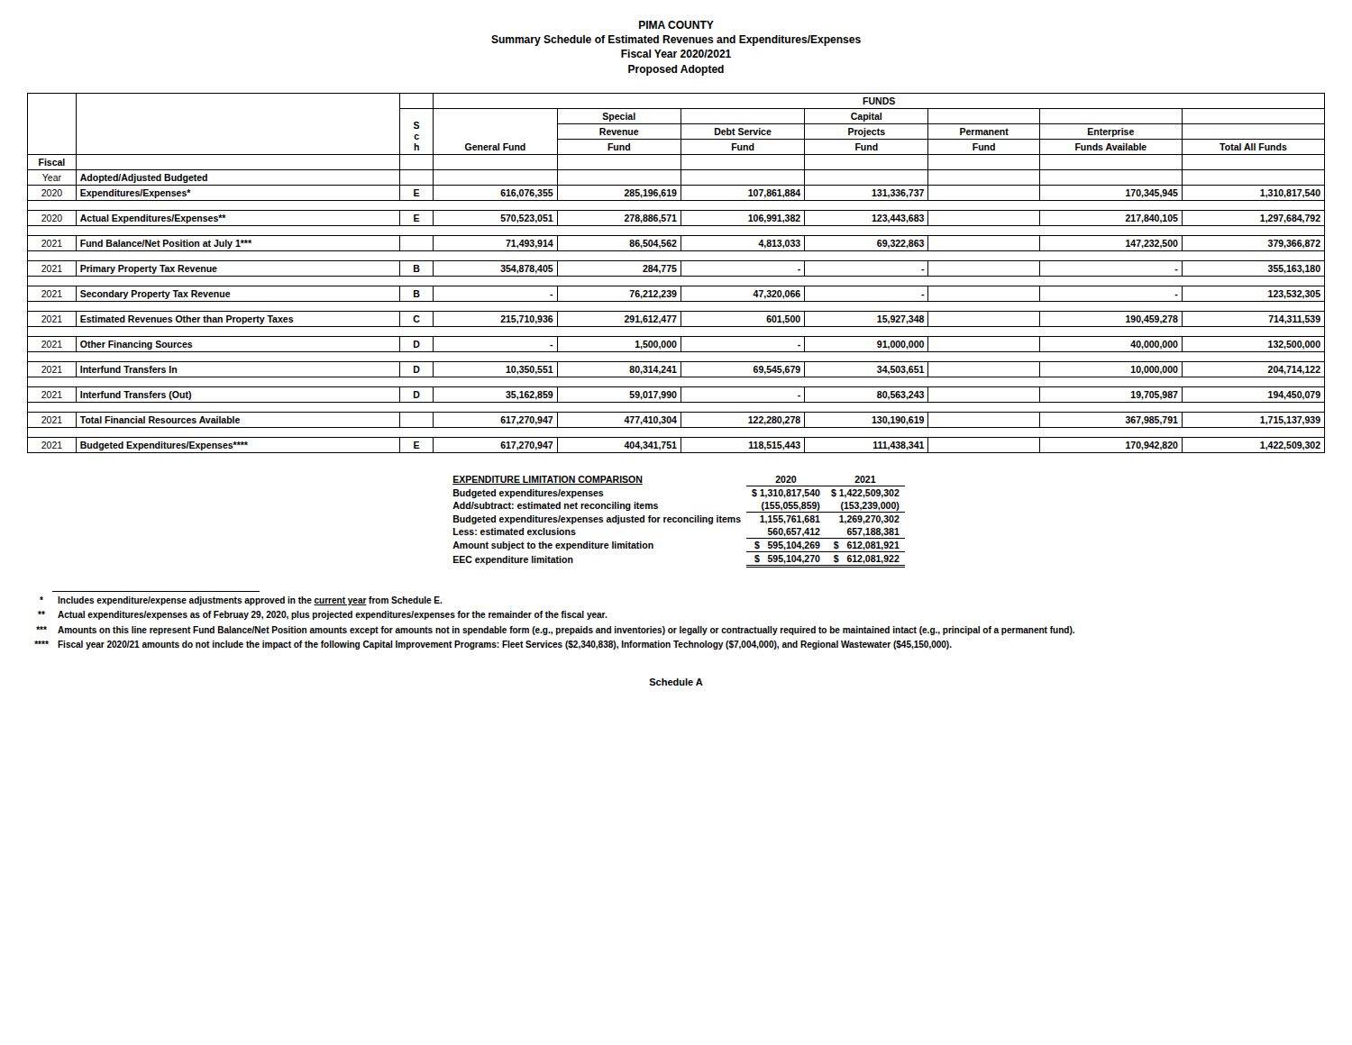PIMA COUNTY
Summary Schedule of Estimated Revenues and Expenditures/Expenses
Fiscal Year 2020/2021
Proposed Adopted
| | | | FUNDS |
| --- | --- | --- | --- |
| S c h | General Fund | Special | | Capital | | | |
| Revenue | Debt Service | Projects | Permanent | Enterprise | |
| Fund | Fund | Fund | Fund | Funds Available | Total All Funds |
| Fiscal | | | | | | | | | |
| Year | Adopted/Adjusted Budgeted | | | | | | | | |
| 2020 | Expenditures/Expenses* | E | 616,076,355 | 285,196,619 | 107,861,884 | 131,336,737 | | 170,345,945 | 1,310,817,540 |
| 2020 | Actual Expenditures/Expenses** | E | 570,523,051 | 278,886,571 | 106,991,382 | 123,443,683 | | 217,840,105 | 1,297,684,792 |
| 2021 | Fund Balance/Net Position at July 1*** | | 71,493,914 | 86,504,562 | 4,813,033 | 69,322,863 | | 147,232,500 | 379,366,872 |
| 2021 | Primary Property Tax Revenue | B | 354,878,405 | 284,775 | - | - | | - | 355,163,180 |
| 2021 | Secondary Property Tax Revenue | B | - | 76,212,239 | 47,320,066 | - | | - | 123,532,305 |
| 2021 | Estimated Revenues Other than Property Taxes | C | 215,710,936 | 291,612,477 | 601,500 | 15,927,348 | | 190,459,278 | 714,311,539 |
| 2021 | Other Financing Sources | D | - | 1,500,000 | - | 91,000,000 | | 40,000,000 | 132,500,000 |
| 2021 | Interfund Transfers In | D | 10,350,551 | 80,314,241 | 69,545,679 | 34,503,651 | | 10,000,000 | 204,714,122 |
| 2021 | Interfund Transfers (Out) | D | 35,162,859 | 59,017,990 | - | 80,563,243 | | 19,705,987 | 194,450,079 |
| 2021 | Total Financial Resources Available | | 617,270,947 | 477,410,304 | 122,280,278 | 130,190,619 | | 367,985,791 | 1,715,137,939 |
| 2021 | Budgeted Expenditures/Expenses**** | E | 617,270,947 | 404,341,751 | 118,515,443 | 111,438,341 | | 170,942,820 | 1,422,509,302 |
| EXPENDITURE LIMITATION COMPARISON | 2020 | 2021 |
| Budgeted expenditures/expenses | $ 1,310,817,540 | $ 1,422,509,302 |
| Add/subtract: estimated net reconciling items | (155,055,859) | (153,239,000) |
| Budgeted expenditures/expenses adjusted for reconciling items | 1,155,761,681 | 1,269,270,302 |
| Less: estimated exclusions | 560,657,412 | 657,188,381 |
| Amount subject to the expenditure limitation | $ 595,104,269 | $ 612,081,921 |
| EEC expenditure limitation | $ 595,104,270 | $ 612,081,922 |
| * | Includes expenditure/expense adjustments approved in the current year from Schedule E. |
| ** | Actual expenditures/expenses as of Februay 29, 2020, plus projected expenditures/expenses for the remainder of the fiscal year. |
| *** | Amounts on this line represent Fund Balance/Net Position amounts except for amounts not in spendable form (e.g., prepaids and inventories) or legally or contractually required to be maintained intact (e.g., principal of a permanent fund). |
| **** | Fiscal year 2020/21 amounts do not include the impact of the following Capital Improvement Programs: Fleet Services ($2,340,838), Information Technology ($7,004,000), and Regional Wastewater ($45,150,000). |
Schedule A